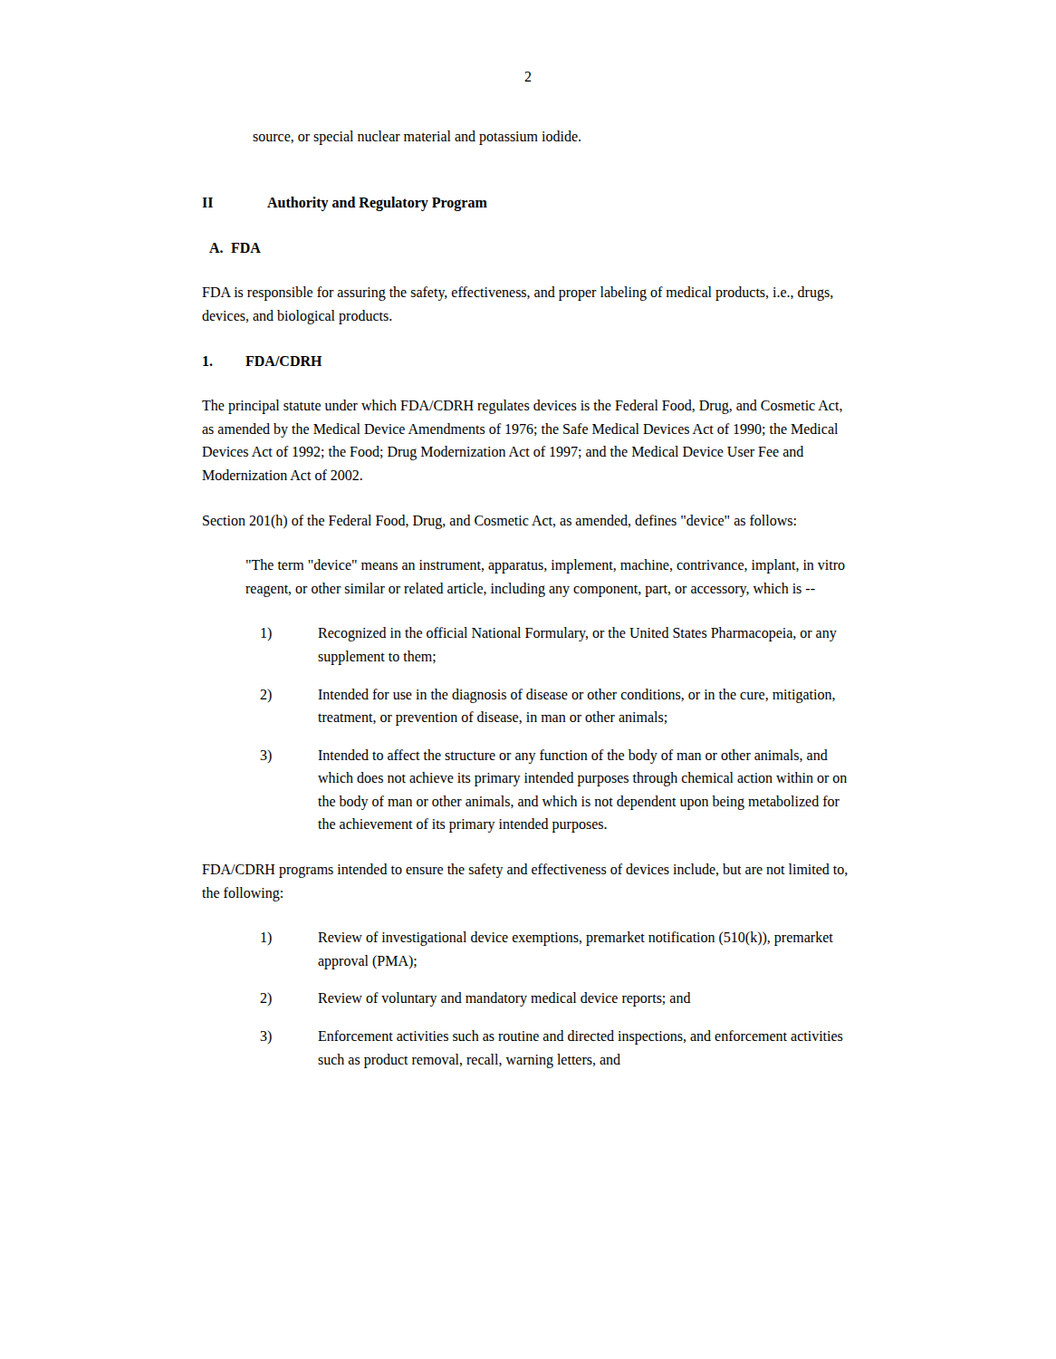2
source, or special nuclear material and potassium iodide.
II Authority and Regulatory Program
A. FDA
FDA is responsible for assuring the safety, effectiveness, and proper labeling of medical products, i.e., drugs, devices, and biological products.
1. FDA/CDRH
The principal statute under which FDA/CDRH regulates devices is the Federal Food, Drug, and Cosmetic Act, as amended by the Medical Device Amendments of 1976; the Safe Medical Devices Act of 1990; the Medical Devices Act of 1992; the Food; Drug Modernization Act of 1997; and the Medical Device User Fee and Modernization Act of 2002.
Section 201(h) of the Federal Food, Drug, and Cosmetic Act, as amended, defines "device" as follows:
"The term "device" means an instrument, apparatus, implement, machine, contrivance, implant, in vitro reagent, or other similar or related article, including any component, part, or accessory, which is --
1) Recognized in the official National Formulary, or the United States Pharmacopeia, or any supplement to them;
2) Intended for use in the diagnosis of disease or other conditions, or in the cure, mitigation, treatment, or prevention of disease, in man or other animals;
3) Intended to affect the structure or any function of the body of man or other animals, and which does not achieve its primary intended purposes through chemical action within or on the body of man or other animals, and which is not dependent upon being metabolized for the achievement of its primary intended purposes.
FDA/CDRH programs intended to ensure the safety and effectiveness of devices include, but are not limited to, the following:
1) Review of investigational device exemptions, premarket notification (510(k)), premarket approval (PMA);
2) Review of voluntary and mandatory medical device reports; and
3) Enforcement activities such as routine and directed inspections, and enforcement activities such as product removal, recall, warning letters, and